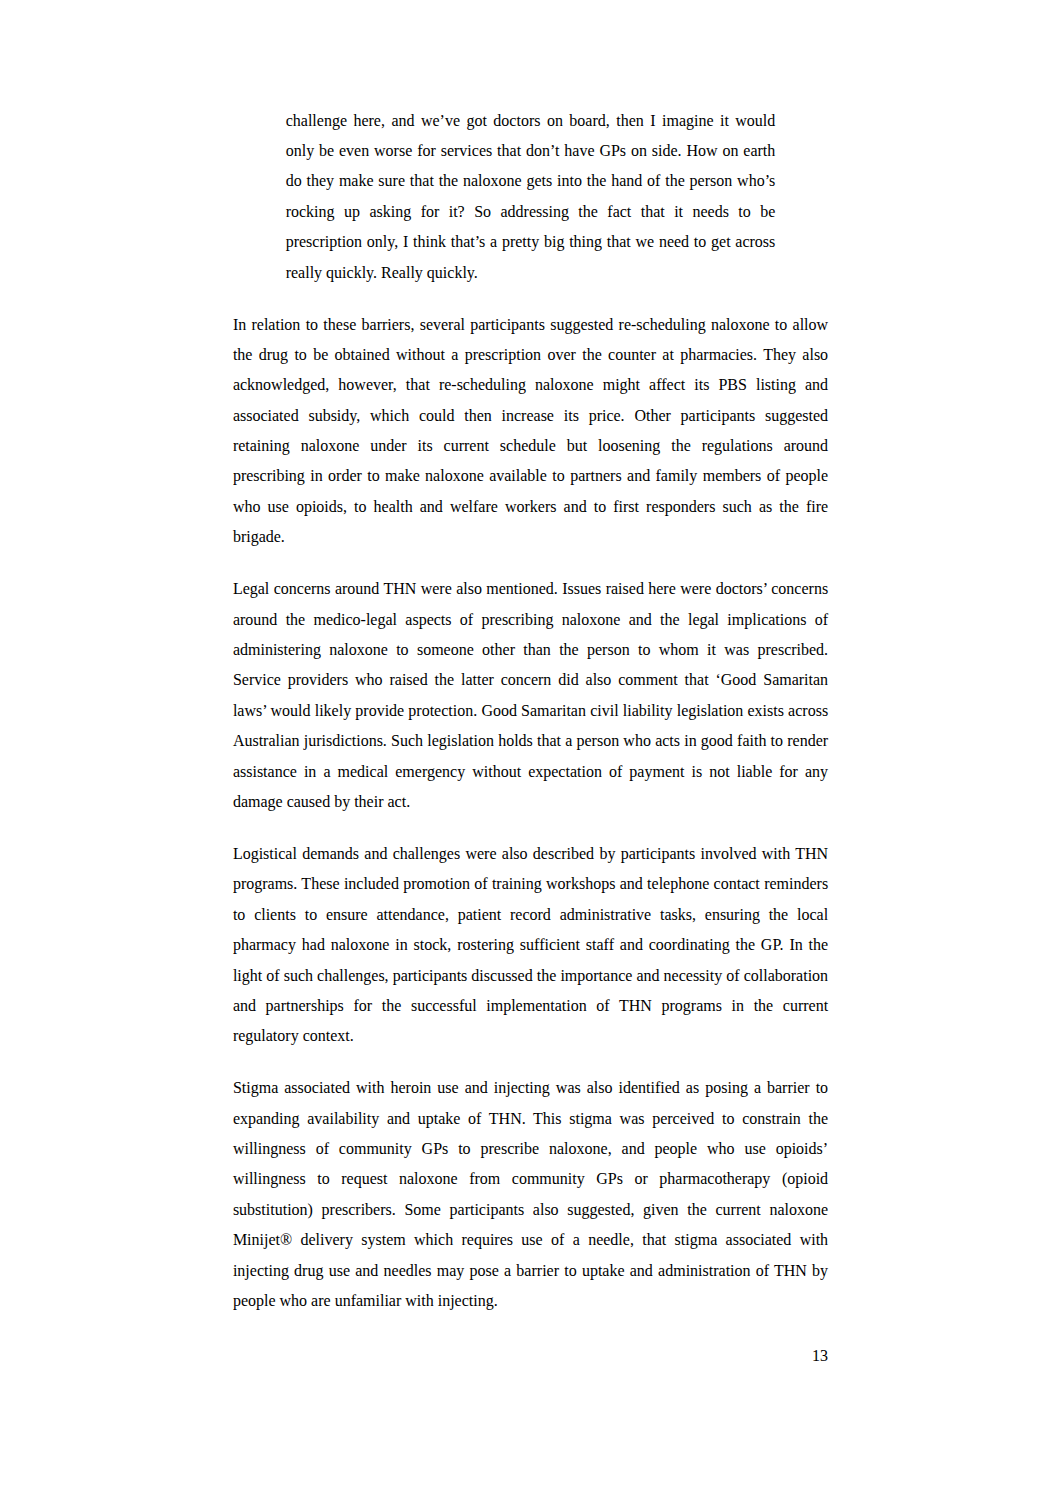challenge here, and we’ve got doctors on board, then I imagine it would only be even worse for services that don’t have GPs on side. How on earth do they make sure that the naloxone gets into the hand of the person who’s rocking up asking for it? So addressing the fact that it needs to be prescription only, I think that’s a pretty big thing that we need to get across really quickly. Really quickly.
In relation to these barriers, several participants suggested re-scheduling naloxone to allow the drug to be obtained without a prescription over the counter at pharmacies. They also acknowledged, however, that re-scheduling naloxone might affect its PBS listing and associated subsidy, which could then increase its price. Other participants suggested retaining naloxone under its current schedule but loosening the regulations around prescribing in order to make naloxone available to partners and family members of people who use opioids, to health and welfare workers and to first responders such as the fire brigade.
Legal concerns around THN were also mentioned. Issues raised here were doctors’ concerns around the medico-legal aspects of prescribing naloxone and the legal implications of administering naloxone to someone other than the person to whom it was prescribed. Service providers who raised the latter concern did also comment that ‘Good Samaritan laws’ would likely provide protection. Good Samaritan civil liability legislation exists across Australian jurisdictions. Such legislation holds that a person who acts in good faith to render assistance in a medical emergency without expectation of payment is not liable for any damage caused by their act.
Logistical demands and challenges were also described by participants involved with THN programs. These included promotion of training workshops and telephone contact reminders to clients to ensure attendance, patient record administrative tasks, ensuring the local pharmacy had naloxone in stock, rostering sufficient staff and coordinating the GP. In the light of such challenges, participants discussed the importance and necessity of collaboration and partnerships for the successful implementation of THN programs in the current regulatory context.
Stigma associated with heroin use and injecting was also identified as posing a barrier to expanding availability and uptake of THN. This stigma was perceived to constrain the willingness of community GPs to prescribe naloxone, and people who use opioids’ willingness to request naloxone from community GPs or pharmacotherapy (opioid substitution) prescribers. Some participants also suggested, given the current naloxone Minijet® delivery system which requires use of a needle, that stigma associated with injecting drug use and needles may pose a barrier to uptake and administration of THN by people who are unfamiliar with injecting.
13